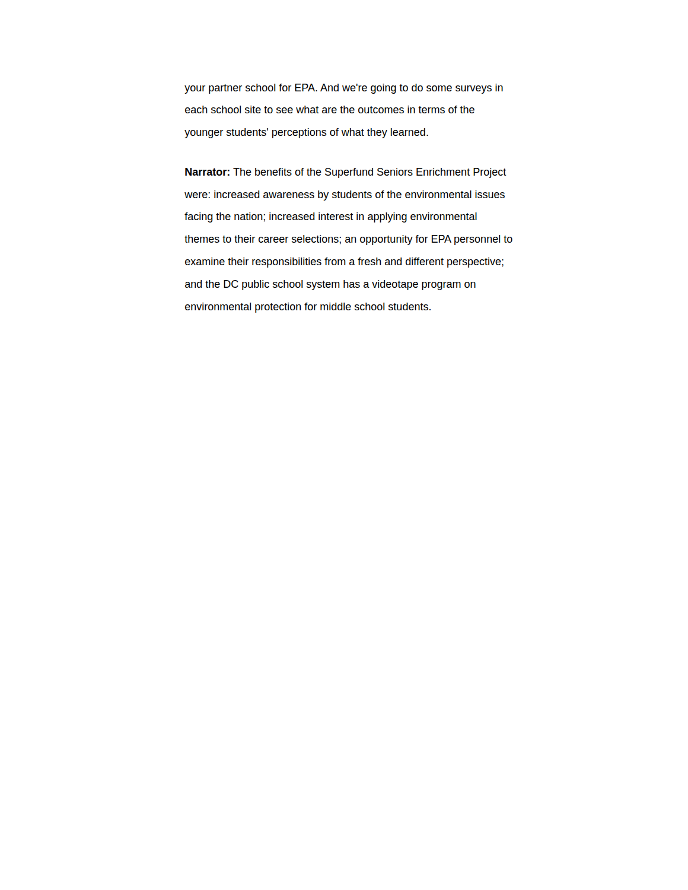your partner school for EPA. And we're going to do some surveys in each school site to see what are the outcomes in terms of the younger students' perceptions of what they learned.
Narrator: The benefits of the Superfund Seniors Enrichment Project were: increased awareness by students of the environmental issues facing the nation; increased interest in applying environmental themes to their career selections; an opportunity for EPA personnel to examine their responsibilities from a fresh and different perspective; and the DC public school system has a videotape program on environmental protection for middle school students.